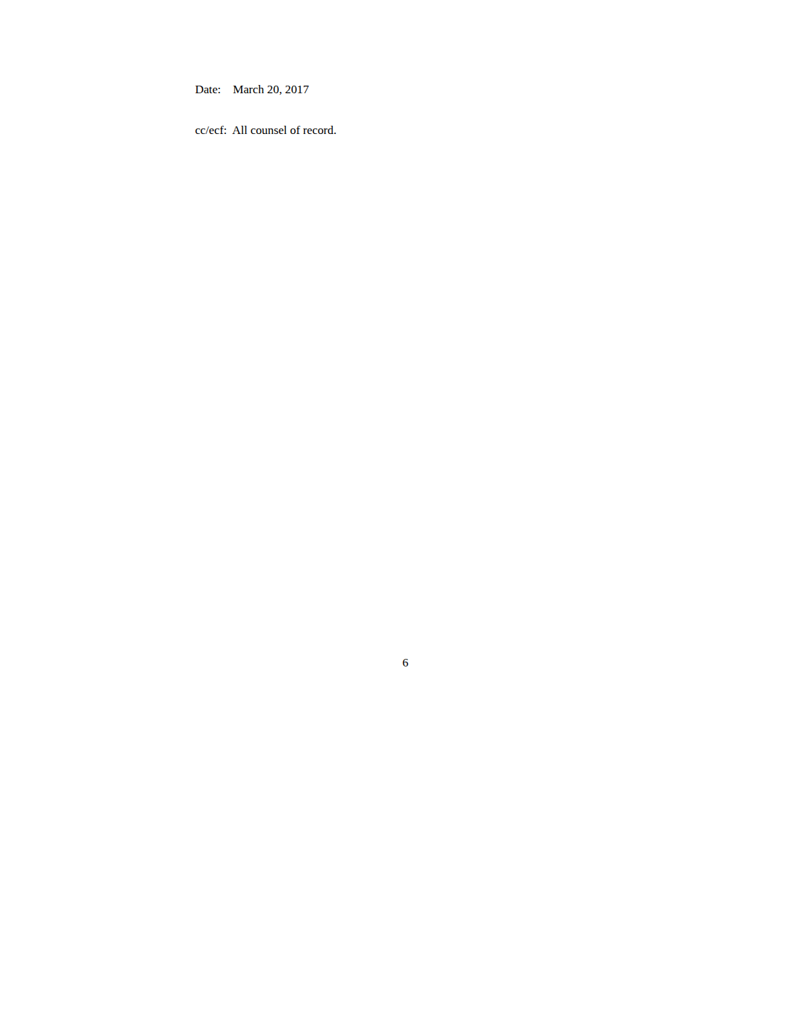Date: March 20, 2017
cc/ecf: All counsel of record.
6